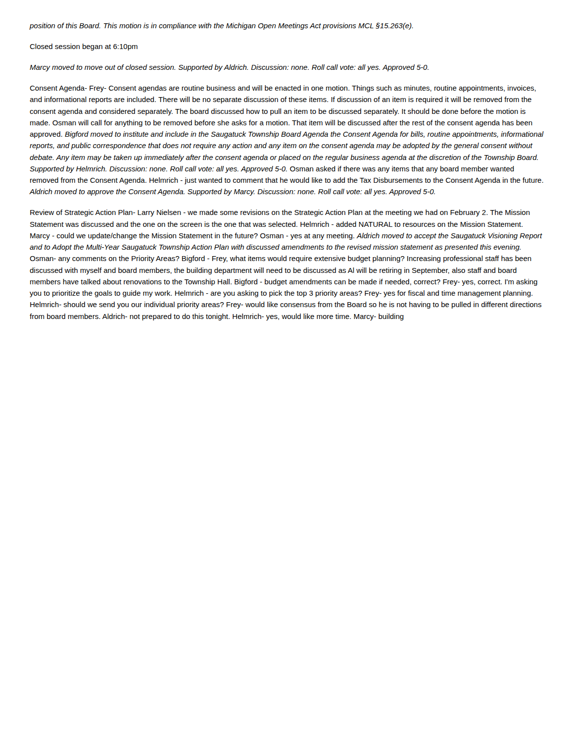position of this Board. This motion is in compliance with the Michigan Open Meetings Act provisions MCL §15.263(e).
Closed session began at 6:10pm
Marcy moved to move out of closed session. Supported by Aldrich. Discussion: none. Roll call vote: all yes. Approved 5-0.
Consent Agenda- Frey- Consent agendas are routine business and will be enacted in one motion. Things such as minutes, routine appointments, invoices, and informational reports are included. There will be no separate discussion of these items. If discussion of an item is required it will be removed from the consent agenda and considered separately. The board discussed how to pull an item to be discussed separately. It should be done before the motion is made. Osman will call for anything to be removed before she asks for a motion. That item will be discussed after the rest of the consent agenda has been approved. Bigford moved to institute and include in the Saugatuck Township Board Agenda the Consent Agenda for bills, routine appointments, informational reports, and public correspondence that does not require any action and any item on the consent agenda may be adopted by the general consent without debate. Any item may be taken up immediately after the consent agenda or placed on the regular business agenda at the discretion of the Township Board. Supported by Helmrich. Discussion: none. Roll call vote: all yes. Approved 5-0. Osman asked if there was any items that any board member wanted removed from the Consent Agenda. Helmrich - just wanted to comment that he would like to add the Tax Disbursements to the Consent Agenda in the future. Aldrich moved to approve the Consent Agenda. Supported by Marcy. Discussion: none. Roll call vote: all yes. Approved 5-0.
Review of Strategic Action Plan- Larry Nielsen - we made some revisions on the Strategic Action Plan at the meeting we had on February 2. The Mission Statement was discussed and the one on the screen is the one that was selected. Helmrich - added NATURAL to resources on the Mission Statement. Marcy - could we update/change the Mission Statement in the future? Osman - yes at any meeting. Aldrich moved to accept the Saugatuck Visioning Report and to Adopt the Multi-Year Saugatuck Township Action Plan with discussed amendments to the revised mission statement as presented this evening. Osman- any comments on the Priority Areas? Bigford - Frey, what items would require extensive budget planning? Increasing professional staff has been discussed with myself and board members, the building department will need to be discussed as Al will be retiring in September, also staff and board members have talked about renovations to the Township Hall. Bigford - budget amendments can be made if needed, correct? Frey- yes, correct. I'm asking you to prioritize the goals to guide my work. Helmrich - are you asking to pick the top 3 priority areas? Frey- yes for fiscal and time management planning. Helmrich- should we send you our individual priority areas? Frey- would like consensus from the Board so he is not having to be pulled in different directions from board members. Aldrich- not prepared to do this tonight. Helmrich- yes, would like more time. Marcy- building